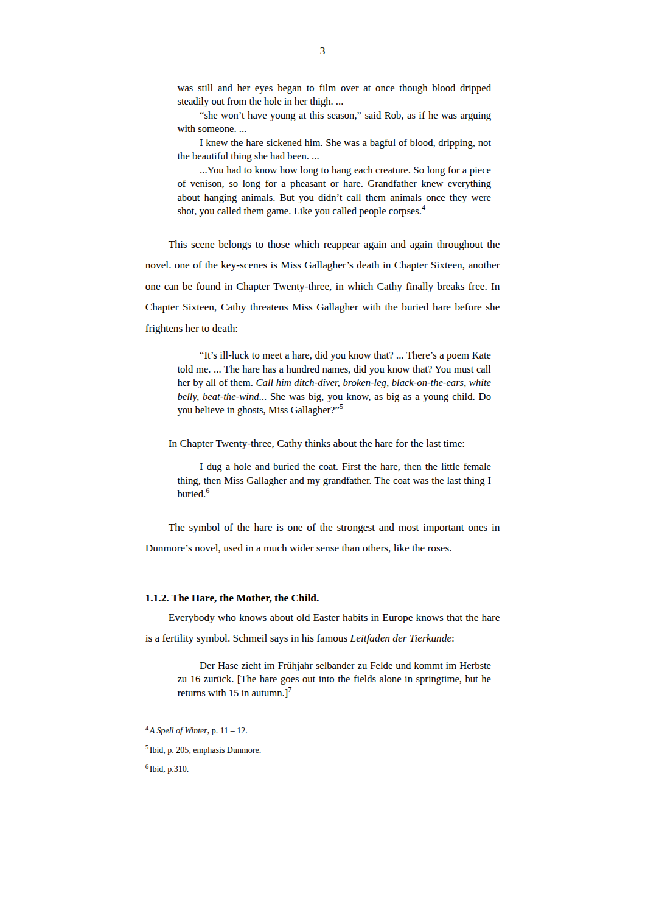3
was still and her eyes began to film over at once though blood dripped steadily out from the hole in her thigh. ...
“she won’t have young at this season,” said Rob, as if he was arguing with someone. ...
I knew the hare sickened him. She was a bagful of blood, dripping, not the beautiful thing she had been. ...
...You had to know how long to hang each creature. So long for a piece of venison, so long for a pheasant or hare. Grandfather knew everything about hanging animals. But you didn’t call them animals once they were shot, you called them game. Like you called people corpses.4
This scene belongs to those which reappear again and again throughout the novel. one of the key-scenes is Miss Gallagher’s death in Chapter Sixteen, another one can be found in Chapter Twenty-three, in which Cathy finally breaks free. In Chapter Sixteen, Cathy threatens Miss Gallagher with the buried hare before she frightens her to death:
“It’s ill-luck to meet a hare, did you know that? ... There’s a poem Kate told me. ... The hare has a hundred names, did you know that? You must call her by all of them. Call him ditch-diver, broken-leg, black-on-the-ears, white belly, beat-the-wind... She was big, you know, as big as a young child. Do you believe in ghosts, Miss Gallagher?”5
In Chapter Twenty-three, Cathy thinks about the hare for the last time:
I dug a hole and buried the coat. First the hare, then the little female thing, then Miss Gallagher and my grandfather. The coat was the last thing I buried.6
The symbol of the hare is one of the strongest and most important ones in Dunmore’s novel, used in a much wider sense than others, like the roses.
1.1.2. The Hare, the Mother, the Child.
Everybody who knows about old Easter habits in Europe knows that the hare is a fertility symbol. Schmeil says in his famous Leitfaden der Tierkunde:
Der Hase zieht im Frühjahr selbander zu Felde und kommt im Herbste zu 16 zurück. [The hare goes out into the fields alone in springtime, but he returns with 15 in autumn.]7
4 A Spell of Winter, p. 11 – 12.
5 Ibid, p. 205, emphasis Dunmore.
6 Ibid, p.310.